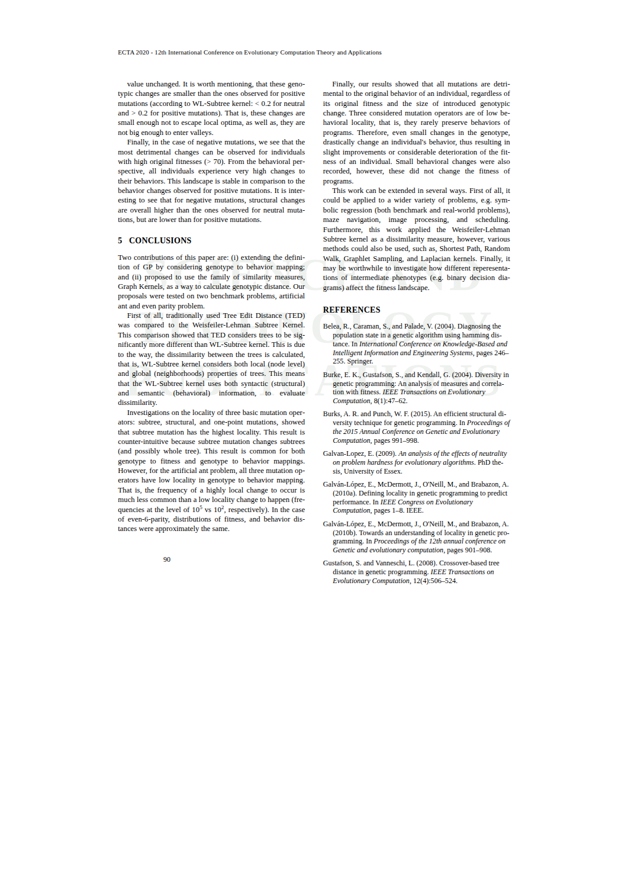SCIENCE AND TECHNOLOGY PUBLICATIONS
ECTA 2020 - 12th International Conference on Evolutionary Computation Theory and Applications
value unchanged. It is worth mentioning, that these genotypic changes are smaller than the ones observed for positive mutations (according to WL-Subtree kernel: < 0.2 for neutral and > 0.2 for positive mutations). That is, these changes are small enough not to escape local optima, as well as, they are not big enough to enter valleys.
Finally, in the case of negative mutations, we see that the most detrimental changes can be observed for individuals with high original fitnesses (> 70). From the behavioral perspective, all individuals experience very high changes to their behaviors. This landscape is stable in comparison to the behavior changes observed for positive mutations. It is interesting to see that for negative mutations, structural changes are overall higher than the ones observed for neutral mutations, but are lower than for positive mutations.
5 CONCLUSIONS
Two contributions of this paper are: (i) extending the definition of GP by considering genotype to behavior mapping; and (ii) proposed to use the family of similarity measures, Graph Kernels, as a way to calculate genotypic distance. Our proposals were tested on two benchmark problems, artificial ant and even parity problem.
First of all, traditionally used Tree Edit Distance (TED) was compared to the Weisfeiler-Lehman Subtree Kernel. This comparison showed that TED considers trees to be significantly more different than WL-Subtree kernel. This is due to the way, the dissimilarity between the trees is calculated, that is, WL-Subtree kernel considers both local (node level) and global (neighborhoods) properties of trees. This means that the WL-Subtree kernel uses both syntactic (structural) and semantic (behavioral) information, to evaluate dissimilarity.
Investigations on the locality of three basic mutation operators: subtree, structural, and one-point mutations, showed that subtree mutation has the highest locality. This result is counter-intuitive because subtree mutation changes subtrees (and possibly whole tree). This result is common for both genotype to fitness and genotype to behavior mappings. However, for the artificial ant problem, all three mutation operators have low locality in genotype to behavior mapping. That is, the frequency of a highly local change to occur is much less common than a low locality change to happen (frequencies at the level of 105 vs 102, respectively). In the case of even-6-parity, distributions of fitness, and behavior distances were approximately the same.
Finally, our results showed that all mutations are detrimental to the original behavior of an individual, regardless of its original fitness and the size of introduced genotypic change. Three considered mutation operators are of low behavioral locality, that is, they rarely preserve behaviors of programs. Therefore, even small changes in the genotype, drastically change an individual's behavior, thus resulting in slight improvements or considerable deterioration of the fitness of an individual. Small behavioral changes were also recorded, however, these did not change the fitness of programs.
This work can be extended in several ways. First of all, it could be applied to a wider variety of problems, e.g. symbolic regression (both benchmark and real-world problems), maze navigation, image processing, and scheduling. Furthermore, this work applied the Weisfeiler-Lehman Subtree kernel as a dissimilarity measure, however, various methods could also be used, such as, Shortest Path, Random Walk, Graphlet Sampling, and Laplacian kernels. Finally, it may be worthwhile to investigate how different reperesentations of intermediate phenotypes (e.g. binary decision diagrams) affect the fitness landscape.
REFERENCES
Belea, R., Caraman, S., and Palade, V. (2004). Diagnosing the population state in a genetic algorithm using hamming distance. In International Conference on Knowledge-Based and Intelligent Information and Engineering Systems, pages 246–255. Springer.
Burke, E. K., Gustafson, S., and Kendall, G. (2004). Diversity in genetic programming: An analysis of measures and correlation with fitness. IEEE Transactions on Evolutionary Computation, 8(1):47–62.
Burks, A. R. and Punch, W. F. (2015). An efficient structural diversity technique for genetic programming. In Proceedings of the 2015 Annual Conference on Genetic and Evolutionary Computation, pages 991–998.
Galvan-Lopez, E. (2009). An analysis of the effects of neutrality on problem hardness for evolutionary algorithms. PhD thesis, University of Essex.
Galván-López, E., McDermott, J., O'Neill, M., and Brabazon, A. (2010a). Defining locality in genetic programming to predict performance. In IEEE Congress on Evolutionary Computation, pages 1–8. IEEE.
Galván-López, E., McDermott, J., O'Neill, M., and Brabazon, A. (2010b). Towards an understanding of locality in genetic programming. In Proceedings of the 12th annual conference on Genetic and evolutionary computation, pages 901–908.
Gustafson, S. and Vanneschi, L. (2008). Crossover-based tree distance in genetic programming. IEEE Transactions on Evolutionary Computation, 12(4):506–524.
90